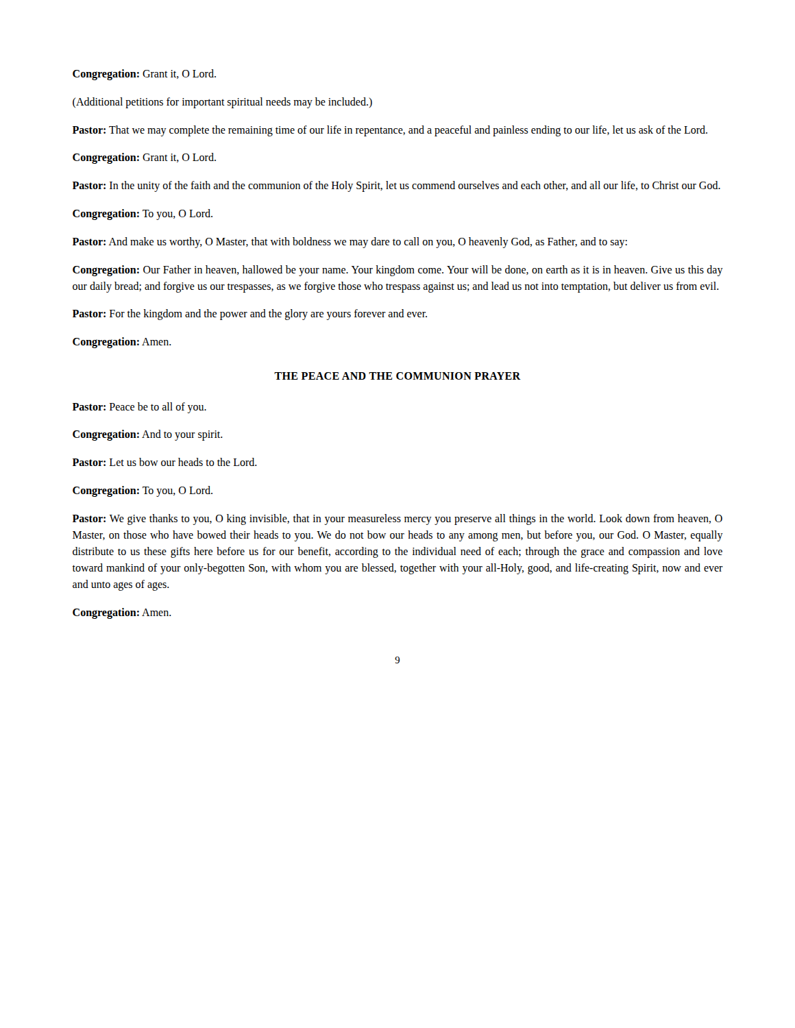Congregation: Grant it, O Lord.
(Additional petitions for important spiritual needs may be included.)
Pastor: That we may complete the remaining time of our life in repentance, and a peaceful and painless ending to our life, let us ask of the Lord.
Congregation: Grant it, O Lord.
Pastor: In the unity of the faith and the communion of the Holy Spirit, let us commend ourselves and each other, and all our life, to Christ our God.
Congregation: To you, O Lord.
Pastor: And make us worthy, O Master, that with boldness we may dare to call on you, O heavenly God, as Father, and to say:
Congregation: Our Father in heaven, hallowed be your name. Your kingdom come. Your will be done, on earth as it is in heaven. Give us this day our daily bread; and forgive us our trespasses, as we forgive those who trespass against us; and lead us not into temptation, but deliver us from evil.
Pastor: For the kingdom and the power and the glory are yours forever and ever.
Congregation: Amen.
THE PEACE AND THE COMMUNION PRAYER
Pastor: Peace be to all of you.
Congregation: And to your spirit.
Pastor: Let us bow our heads to the Lord.
Congregation: To you, O Lord.
Pastor: We give thanks to you, O king invisible, that in your measureless mercy you preserve all things in the world. Look down from heaven, O Master, on those who have bowed their heads to you. We do not bow our heads to any among men, but before you, our God. O Master, equally distribute to us these gifts here before us for our benefit, according to the individual need of each; through the grace and compassion and love toward mankind of your only-begotten Son, with whom you are blessed, together with your all-Holy, good, and life-creating Spirit, now and ever and unto ages of ages.
Congregation: Amen.
9